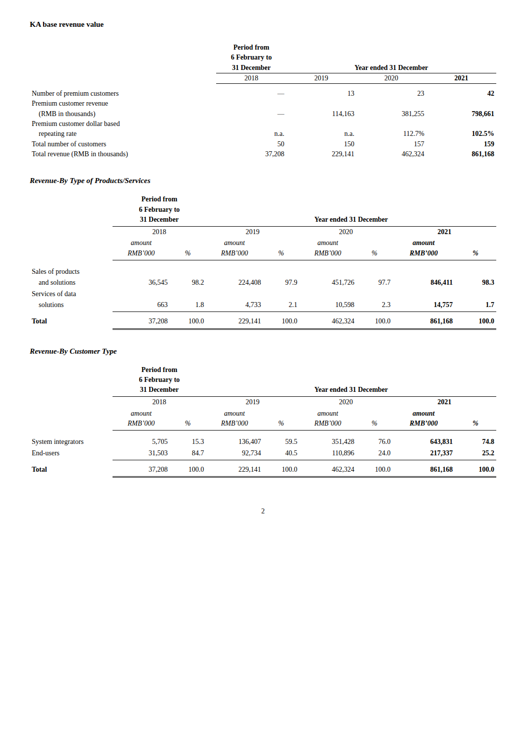KA base revenue value
| | Period from 6 February to 31 December | Year ended 31 December |
| | 2018 | 2019 | 2020 | 2021 |
| Number of premium customers | — | 13 | 23 | 42 |
| Premium customer revenue | | | | |
| (RMB in thousands) | — | 114,163 | 381,255 | 798,661 |
| Premium customer dollar based | | | | |
| repeating rate | n.a. | n.a. | 112.7% | 102.5% |
| Total number of customers | 50 | 150 | 157 | 159 |
| Total revenue (RMB in thousands) | 37,208 | 229,141 | 462,324 | 861,168 |
Revenue-By Type of Products/Services
| | Period from 6 February to 31 December | Year ended 31 December |
| | 2018 | 2019 | 2020 | 2021 |
| | amount RMB’000 | % | amount RMB’000 | % | amount RMB’000 | % | amount RMB’000 | % |
| Sales of products | | | | | | | | |
| and solutions | 36,545 | 98.2 | 224,408 | 97.9 | 451,726 | 97.7 | 846,411 | 98.3 |
| Services of data | | | | | | | | |
| solutions | 663 | 1.8 | 4,733 | 2.1 | 10,598 | 2.3 | 14,757 | 1.7 |
| Total | 37,208 | 100.0 | 229,141 | 100.0 | 462,324 | 100.0 | 861,168 | 100.0 |
Revenue-By Customer Type
| | Period from 6 February to 31 December | Year ended 31 December |
| | 2018 | 2019 | 2020 | 2021 |
| | amount RMB’000 | % | amount RMB’000 | % | amount RMB’000 | % | amount RMB’000 | % |
| System integrators | 5,705 | 15.3 | 136,407 | 59.5 | 351,428 | 76.0 | 643,831 | 74.8 |
| End-users | 31,503 | 84.7 | 92,734 | 40.5 | 110,896 | 24.0 | 217,337 | 25.2 |
| Total | 37,208 | 100.0 | 229,141 | 100.0 | 462,324 | 100.0 | 861,168 | 100.0 |
2